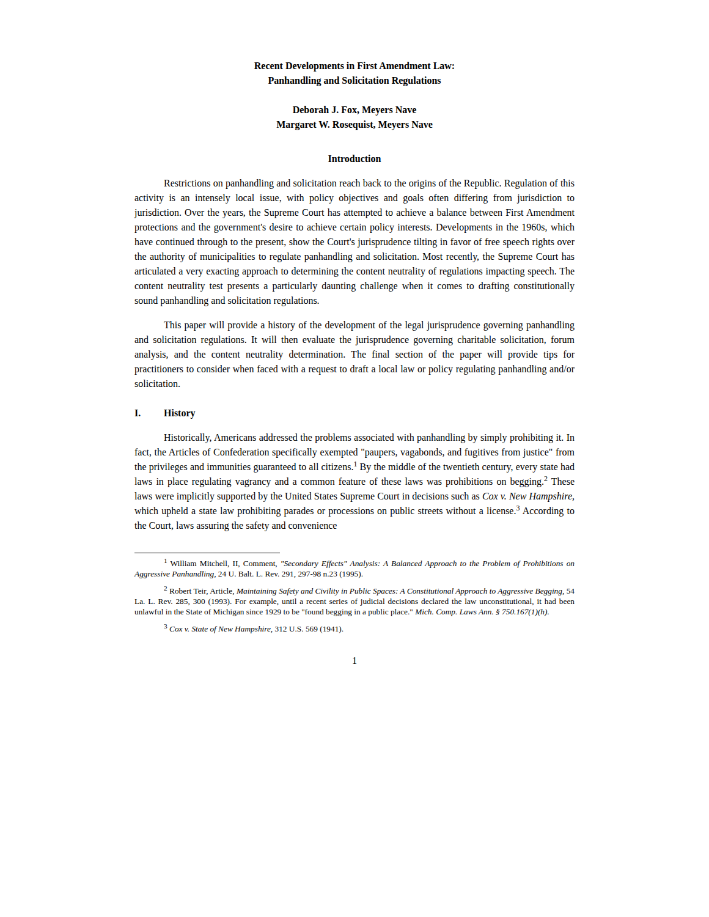Recent Developments in First Amendment Law:
Panhandling and Solicitation Regulations
Deborah J. Fox, Meyers Nave
Margaret W. Rosequist, Meyers Nave
Introduction
Restrictions on panhandling and solicitation reach back to the origins of the Republic. Regulation of this activity is an intensely local issue, with policy objectives and goals often differing from jurisdiction to jurisdiction. Over the years, the Supreme Court has attempted to achieve a balance between First Amendment protections and the government's desire to achieve certain policy interests. Developments in the 1960s, which have continued through to the present, show the Court's jurisprudence tilting in favor of free speech rights over the authority of municipalities to regulate panhandling and solicitation. Most recently, the Supreme Court has articulated a very exacting approach to determining the content neutrality of regulations impacting speech. The content neutrality test presents a particularly daunting challenge when it comes to drafting constitutionally sound panhandling and solicitation regulations.
This paper will provide a history of the development of the legal jurisprudence governing panhandling and solicitation regulations. It will then evaluate the jurisprudence governing charitable solicitation, forum analysis, and the content neutrality determination. The final section of the paper will provide tips for practitioners to consider when faced with a request to draft a local law or policy regulating panhandling and/or solicitation.
I. History
Historically, Americans addressed the problems associated with panhandling by simply prohibiting it. In fact, the Articles of Confederation specifically exempted "paupers, vagabonds, and fugitives from justice" from the privileges and immunities guaranteed to all citizens.1 By the middle of the twentieth century, every state had laws in place regulating vagrancy and a common feature of these laws was prohibitions on begging.2 These laws were implicitly supported by the United States Supreme Court in decisions such as Cox v. New Hampshire, which upheld a state law prohibiting parades or processions on public streets without a license.3 According to the Court, laws assuring the safety and convenience
1 William Mitchell, II, Comment, "Secondary Effects" Analysis: A Balanced Approach to the Problem of Prohibitions on Aggressive Panhandling, 24 U. Balt. L. Rev. 291, 297-98 n.23 (1995).
2 Robert Teir, Article, Maintaining Safety and Civility in Public Spaces: A Constitutional Approach to Aggressive Begging, 54 La. L. Rev. 285, 300 (1993). For example, until a recent series of judicial decisions declared the law unconstitutional, it had been unlawful in the State of Michigan since 1929 to be "found begging in a public place." Mich. Comp. Laws Ann. § 750.167(1)(h).
3 Cox v. State of New Hampshire, 312 U.S. 569 (1941).
1